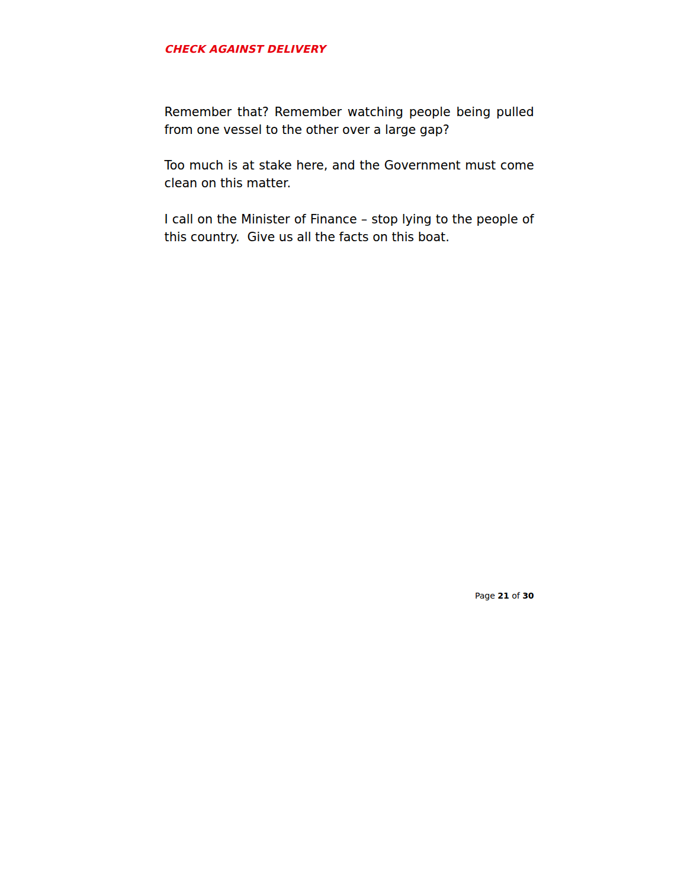CHECK AGAINST DELIVERY
Remember that? Remember watching people being pulled from one vessel to the other over a large gap?
Too much is at stake here, and the Government must come clean on this matter.
I call on the Minister of Finance – stop lying to the people of this country. Give us all the facts on this boat.
Page 21 of 30